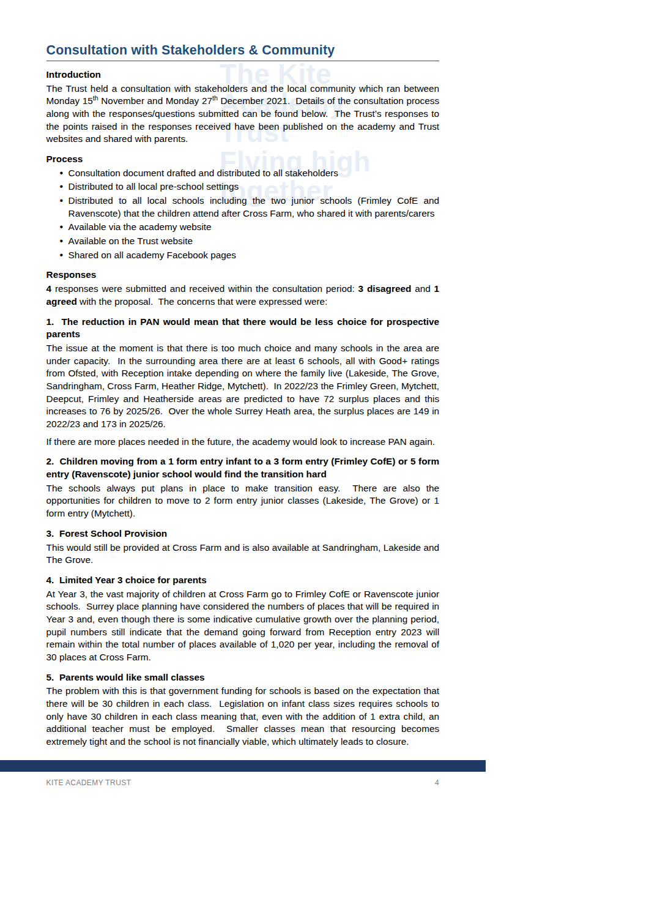The Kite Academy Trust Flying high together
Consultation with Stakeholders & Community
Introduction
The Trust held a consultation with stakeholders and the local community which ran between Monday 15th November and Monday 27th December 2021. Details of the consultation process along with the responses/questions submitted can be found below. The Trust’s responses to the points raised in the responses received have been published on the academy and Trust websites and shared with parents.
Process
Consultation document drafted and distributed to all stakeholders
Distributed to all local pre-school settings
Distributed to all local schools including the two junior schools (Frimley CofE and Ravenscote) that the children attend after Cross Farm, who shared it with parents/carers
Available via the academy website
Available on the Trust website
Shared on all academy Facebook pages
Responses
4 responses were submitted and received within the consultation period: 3 disagreed and 1 agreed with the proposal. The concerns that were expressed were:
1. The reduction in PAN would mean that there would be less choice for prospective parents
The issue at the moment is that there is too much choice and many schools in the area are under capacity. In the surrounding area there are at least 6 schools, all with Good+ ratings from Ofsted, with Reception intake depending on where the family live (Lakeside, The Grove, Sandringham, Cross Farm, Heather Ridge, Mytchett). In 2022/23 the Frimley Green, Mytchett, Deepcut, Frimley and Heatherside areas are predicted to have 72 surplus places and this increases to 76 by 2025/26. Over the whole Surrey Heath area, the surplus places are 149 in 2022/23 and 173 in 2025/26.
If there are more places needed in the future, the academy would look to increase PAN again.
2. Children moving from a 1 form entry infant to a 3 form entry (Frimley CofE) or 5 form entry (Ravenscote) junior school would find the transition hard
The schools always put plans in place to make transition easy. There are also the opportunities for children to move to 2 form entry junior classes (Lakeside, The Grove) or 1 form entry (Mytchett).
3. Forest School Provision
This would still be provided at Cross Farm and is also available at Sandringham, Lakeside and The Grove.
4. Limited Year 3 choice for parents
At Year 3, the vast majority of children at Cross Farm go to Frimley CofE or Ravenscote junior schools. Surrey place planning have considered the numbers of places that will be required in Year 3 and, even though there is some indicative cumulative growth over the planning period, pupil numbers still indicate that the demand going forward from Reception entry 2023 will remain within the total number of places available of 1,020 per year, including the removal of 30 places at Cross Farm.
5. Parents would like small classes
The problem with this is that government funding for schools is based on the expectation that there will be 30 children in each class. Legislation on infant class sizes requires schools to only have 30 children in each class meaning that, even with the addition of 1 extra child, an additional teacher must be employed. Smaller classes mean that resourcing becomes extremely tight and the school is not financially viable, which ultimately leads to closure.
KITE ACADEMY TRUST 4